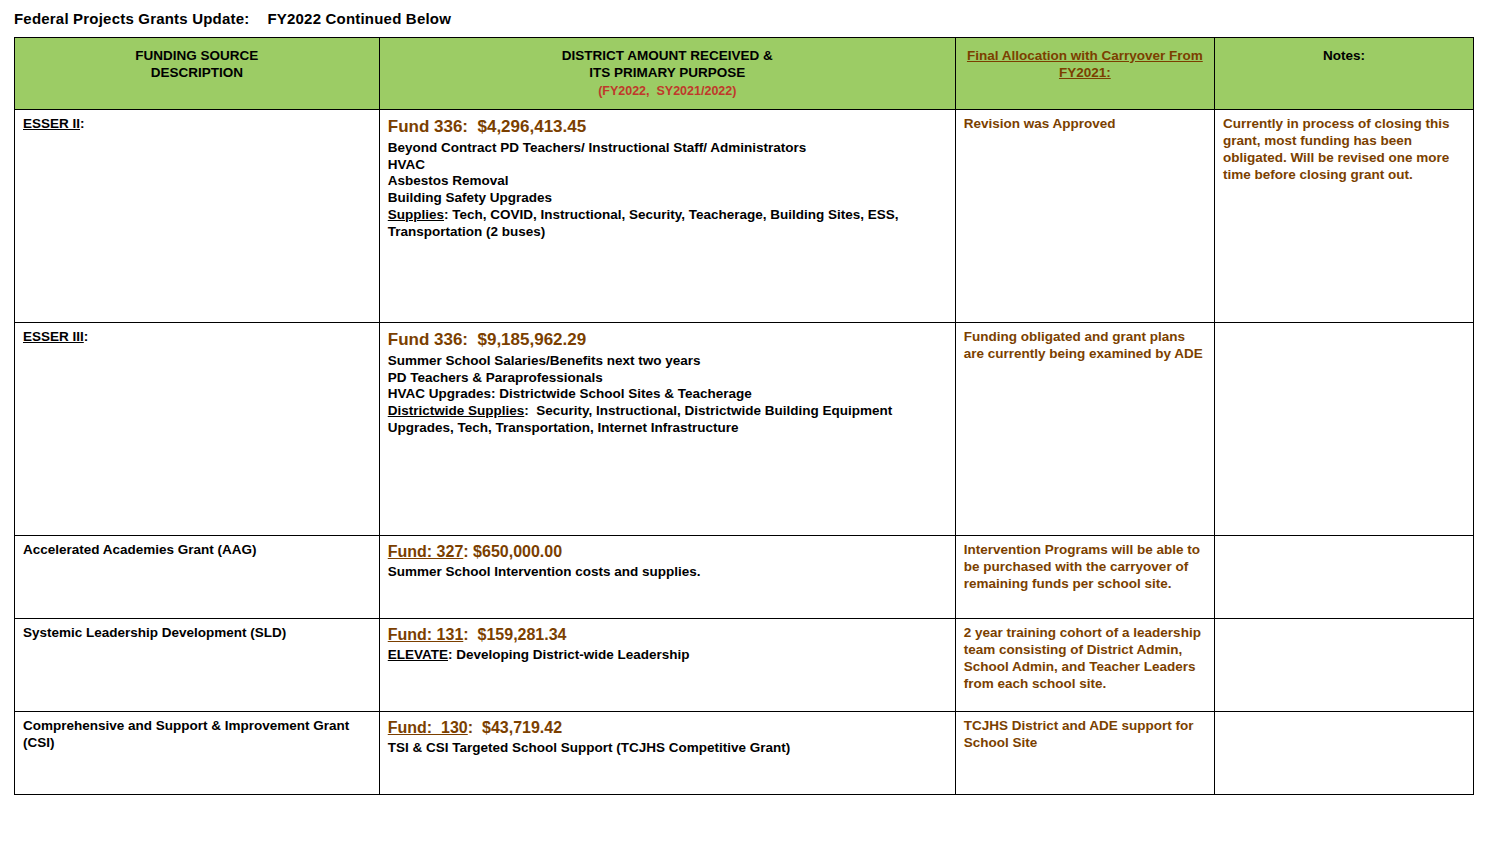Federal Projects Grants Update: FY2022 Continued Below
| FUNDING SOURCE DESCRIPTION | DISTRICT AMOUNT RECEIVED & ITS PRIMARY PURPOSE (FY2022, SY2021/2022) | Final Allocation with Carryover From FY2021: | Notes: |
| --- | --- | --- | --- |
| ESSER II : | Fund 336: $4,296,413.45 Beyond Contract PD Teachers/ Instructional Staff/ Administrators HVAC Asbestos Removal Building Safety Upgrades Supplies : Tech, COVID, Instructional, Security, Teacherage, Building Sites, ESS, Transportation (2 buses) | Revision was Approved | Currently in process of closing this grant, most funding has been obligated. Will be revised one more time before closing grant out. |
| ESSER III : | Fund 336: $9,185,962.29 Summer School Salaries/Benefits next two years PD Teachers & Paraprofessionals HVAC Upgrades: Districtwide School Sites & Teacherage Districtwide Supplies : Security, Instructional, Districtwide Building Equipment Upgrades, Tech, Transportation, Internet Infrastructure | Funding obligated and grant plans are currently being examined by ADE | |
| Accelerated Academies Grant (AAG) | Fund: 327 : $650,000.00 Summer School Intervention costs and supplies. | Intervention Programs will be able to be purchased with the carryover of remaining funds per school site. | |
| Systemic Leadership Development (SLD) | Fund: 131 : $159,281.34 ELEVATE : Developing District-wide Leadership | 2 year training cohort of a leadership team consisting of District Admin, School Admin, and Teacher Leaders from each school site. | |
| Comprehensive and Support & Improvement Grant (CSI) | Fund: 130 : $43,719.42 TSI & CSI Targeted School Support (TCJHS Competitive Grant) | TCJHS District and ADE support for School Site | |